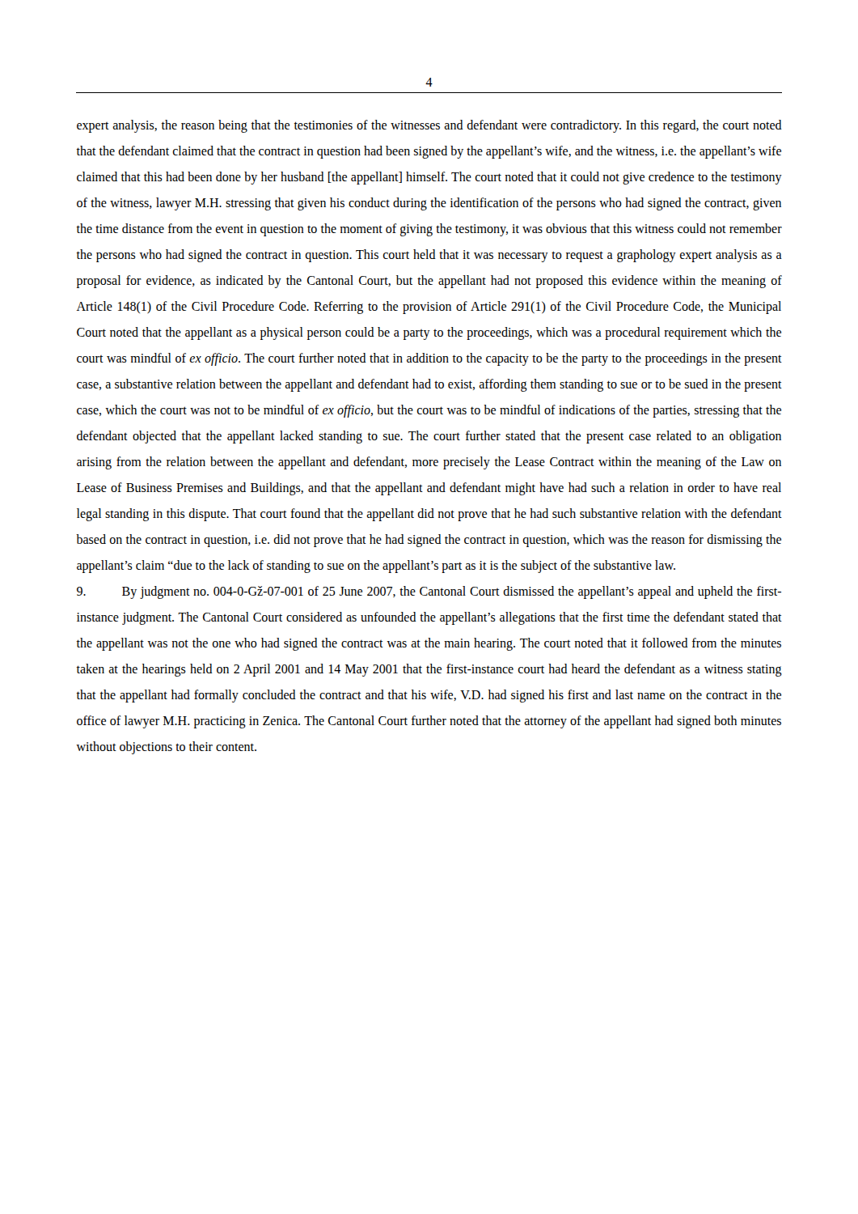4
expert analysis, the reason being that the testimonies of the witnesses and defendant were contradictory. In this regard, the court noted that the defendant claimed that the contract in question had been signed by the appellant’s wife, and the witness, i.e. the appellant’s wife claimed that this had been done by her husband [the appellant] himself. The court noted that it could not give credence to the testimony of the witness, lawyer M.H. stressing that given his conduct during the identification of the persons who had signed the contract, given the time distance from the event in question to the moment of giving the testimony, it was obvious that this witness could not remember the persons who had signed the contract in question. This court held that it was necessary to request a graphology expert analysis as a proposal for evidence, as indicated by the Cantonal Court, but the appellant had not proposed this evidence within the meaning of Article 148(1) of the Civil Procedure Code. Referring to the provision of Article 291(1) of the Civil Procedure Code, the Municipal Court noted that the appellant as a physical person could be a party to the proceedings, which was a procedural requirement which the court was mindful of ex officio. The court further noted that in addition to the capacity to be the party to the proceedings in the present case, a substantive relation between the appellant and defendant had to exist, affording them standing to sue or to be sued in the present case, which the court was not to be mindful of ex officio, but the court was to be mindful of indications of the parties, stressing that the defendant objected that the appellant lacked standing to sue. The court further stated that the present case related to an obligation arising from the relation between the appellant and defendant, more precisely the Lease Contract within the meaning of the Law on Lease of Business Premises and Buildings, and that the appellant and defendant might have had such a relation in order to have real legal standing in this dispute. That court found that the appellant did not prove that he had such substantive relation with the defendant based on the contract in question, i.e. did not prove that he had signed the contract in question, which was the reason for dismissing the appellant’s claim “due to the lack of standing to sue on the appellant’s part as it is the subject of the substantive law.
9. By judgment no. 004-0-Gž-07-001 of 25 June 2007, the Cantonal Court dismissed the appellant’s appeal and upheld the first-instance judgment. The Cantonal Court considered as unfounded the appellant’s allegations that the first time the defendant stated that the appellant was not the one who had signed the contract was at the main hearing. The court noted that it followed from the minutes taken at the hearings held on 2 April 2001 and 14 May 2001 that the first-instance court had heard the defendant as a witness stating that the appellant had formally concluded the contract and that his wife, V.D. had signed his first and last name on the contract in the office of lawyer M.H. practicing in Zenica. The Cantonal Court further noted that the attorney of the appellant had signed both minutes without objections to their content.